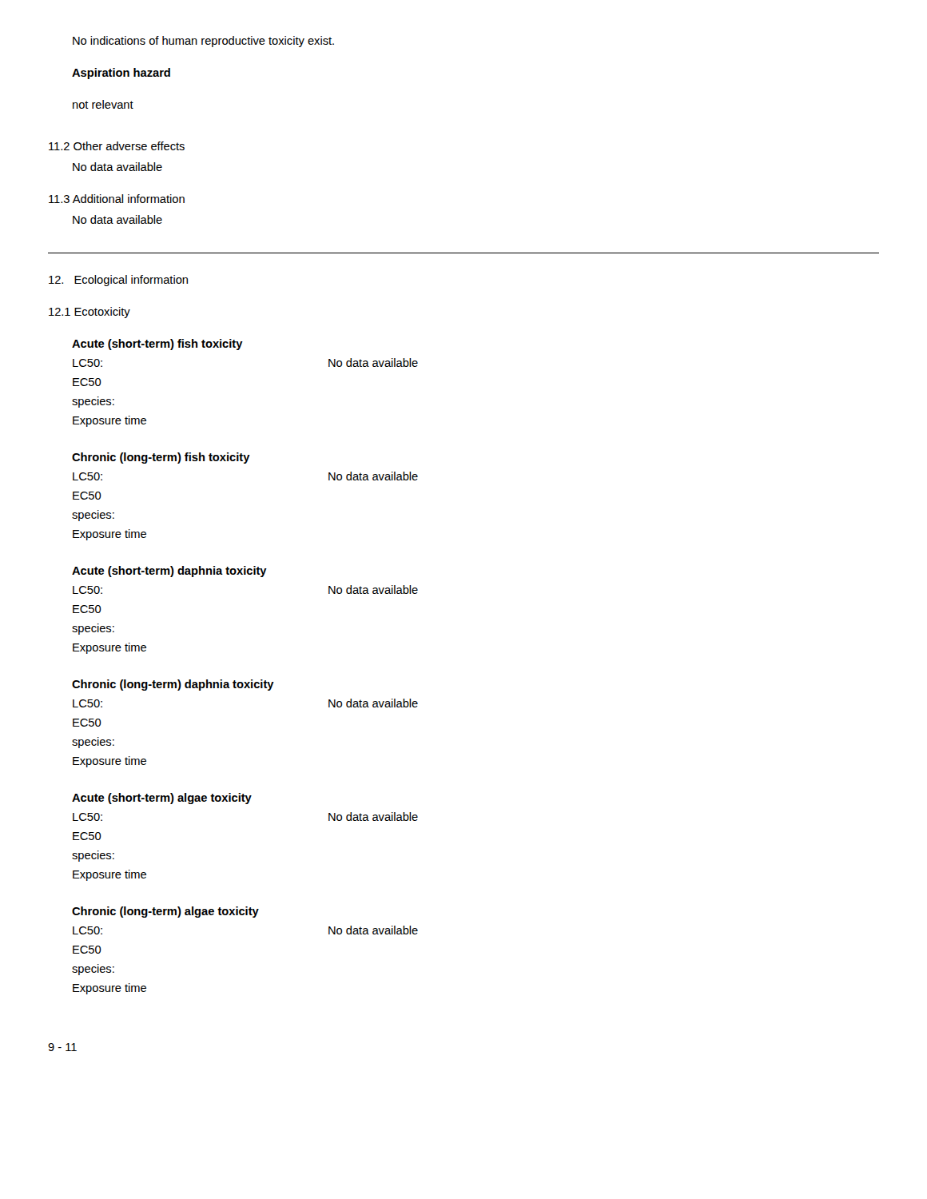No indications of human reproductive toxicity exist.
Aspiration hazard
not relevant
11.2 Other adverse effects
No data available
11.3 Additional information
No data available
12. Ecological information
12.1 Ecotoxicity
Acute (short-term) fish toxicity
| LC50: | No data available |
| EC50 | |
| species: | |
| Exposure time | |
Chronic (long-term) fish toxicity
| LC50: | No data available |
| EC50 | |
| species: | |
| Exposure time | |
Acute (short-term) daphnia toxicity
| LC50: | No data available |
| EC50 | |
| species: | |
| Exposure time | |
Chronic (long-term) daphnia toxicity
| LC50: | No data available |
| EC50 | |
| species: | |
| Exposure time | |
Acute (short-term) algae toxicity
| LC50: | No data available |
| EC50 | |
| species: | |
| Exposure time | |
Chronic (long-term) algae toxicity
| LC50: | No data available |
| EC50 | |
| species: | |
| Exposure time | |
9 - 11